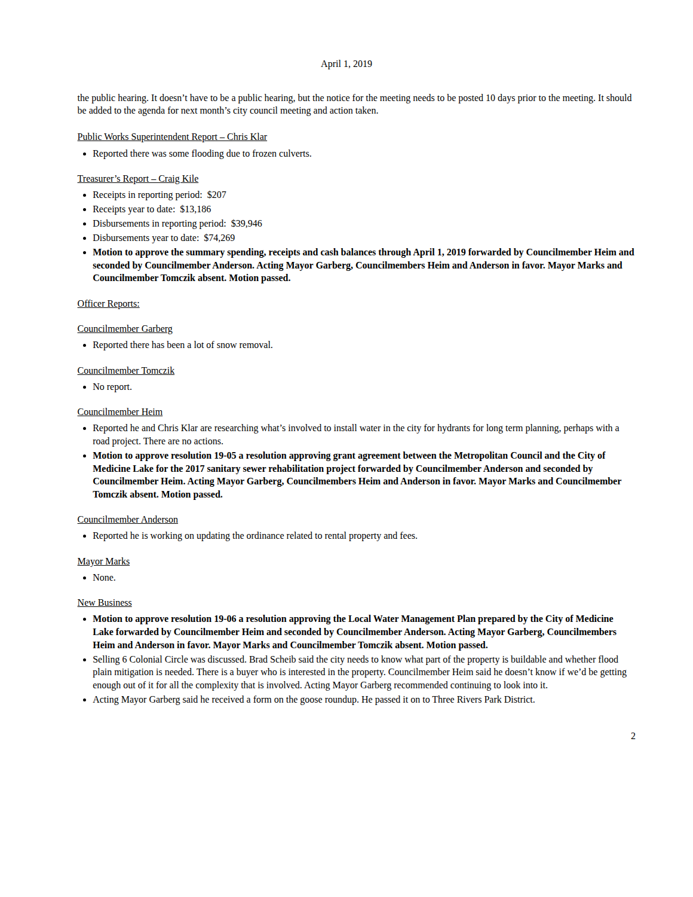April 1, 2019
the public hearing. It doesn’t have to be a public hearing, but the notice for the meeting needs to be posted 10 days prior to the meeting. It should be added to the agenda for next month’s city council meeting and action taken.
Public Works Superintendent Report – Chris Klar
Reported there was some flooding due to frozen culverts.
Treasurer’s Report – Craig Kile
Receipts in reporting period: $207
Receipts year to date: $13,186
Disbursements in reporting period: $39,946
Disbursements year to date: $74,269
Motion to approve the summary spending, receipts and cash balances through April 1, 2019 forwarded by Councilmember Heim and seconded by Councilmember Anderson. Acting Mayor Garberg, Councilmembers Heim and Anderson in favor. Mayor Marks and Councilmember Tomczik absent. Motion passed.
Officer Reports:
Councilmember Garberg
Reported there has been a lot of snow removal.
Councilmember Tomczik
No report.
Councilmember Heim
Reported he and Chris Klar are researching what’s involved to install water in the city for hydrants for long term planning, perhaps with a road project. There are no actions.
Motion to approve resolution 19-05 a resolution approving grant agreement between the Metropolitan Council and the City of Medicine Lake for the 2017 sanitary sewer rehabilitation project forwarded by Councilmember Anderson and seconded by Councilmember Heim. Acting Mayor Garberg, Councilmembers Heim and Anderson in favor. Mayor Marks and Councilmember Tomczik absent. Motion passed.
Councilmember Anderson
Reported he is working on updating the ordinance related to rental property and fees.
Mayor Marks
None.
New Business
Motion to approve resolution 19-06 a resolution approving the Local Water Management Plan prepared by the City of Medicine Lake forwarded by Councilmember Heim and seconded by Councilmember Anderson. Acting Mayor Garberg, Councilmembers Heim and Anderson in favor. Mayor Marks and Councilmember Tomczik absent. Motion passed.
Selling 6 Colonial Circle was discussed. Brad Scheib said the city needs to know what part of the property is buildable and whether flood plain mitigation is needed. There is a buyer who is interested in the property. Councilmember Heim said he doesn’t know if we’d be getting enough out of it for all the complexity that is involved. Acting Mayor Garberg recommended continuing to look into it.
Acting Mayor Garberg said he received a form on the goose roundup. He passed it on to Three Rivers Park District.
2